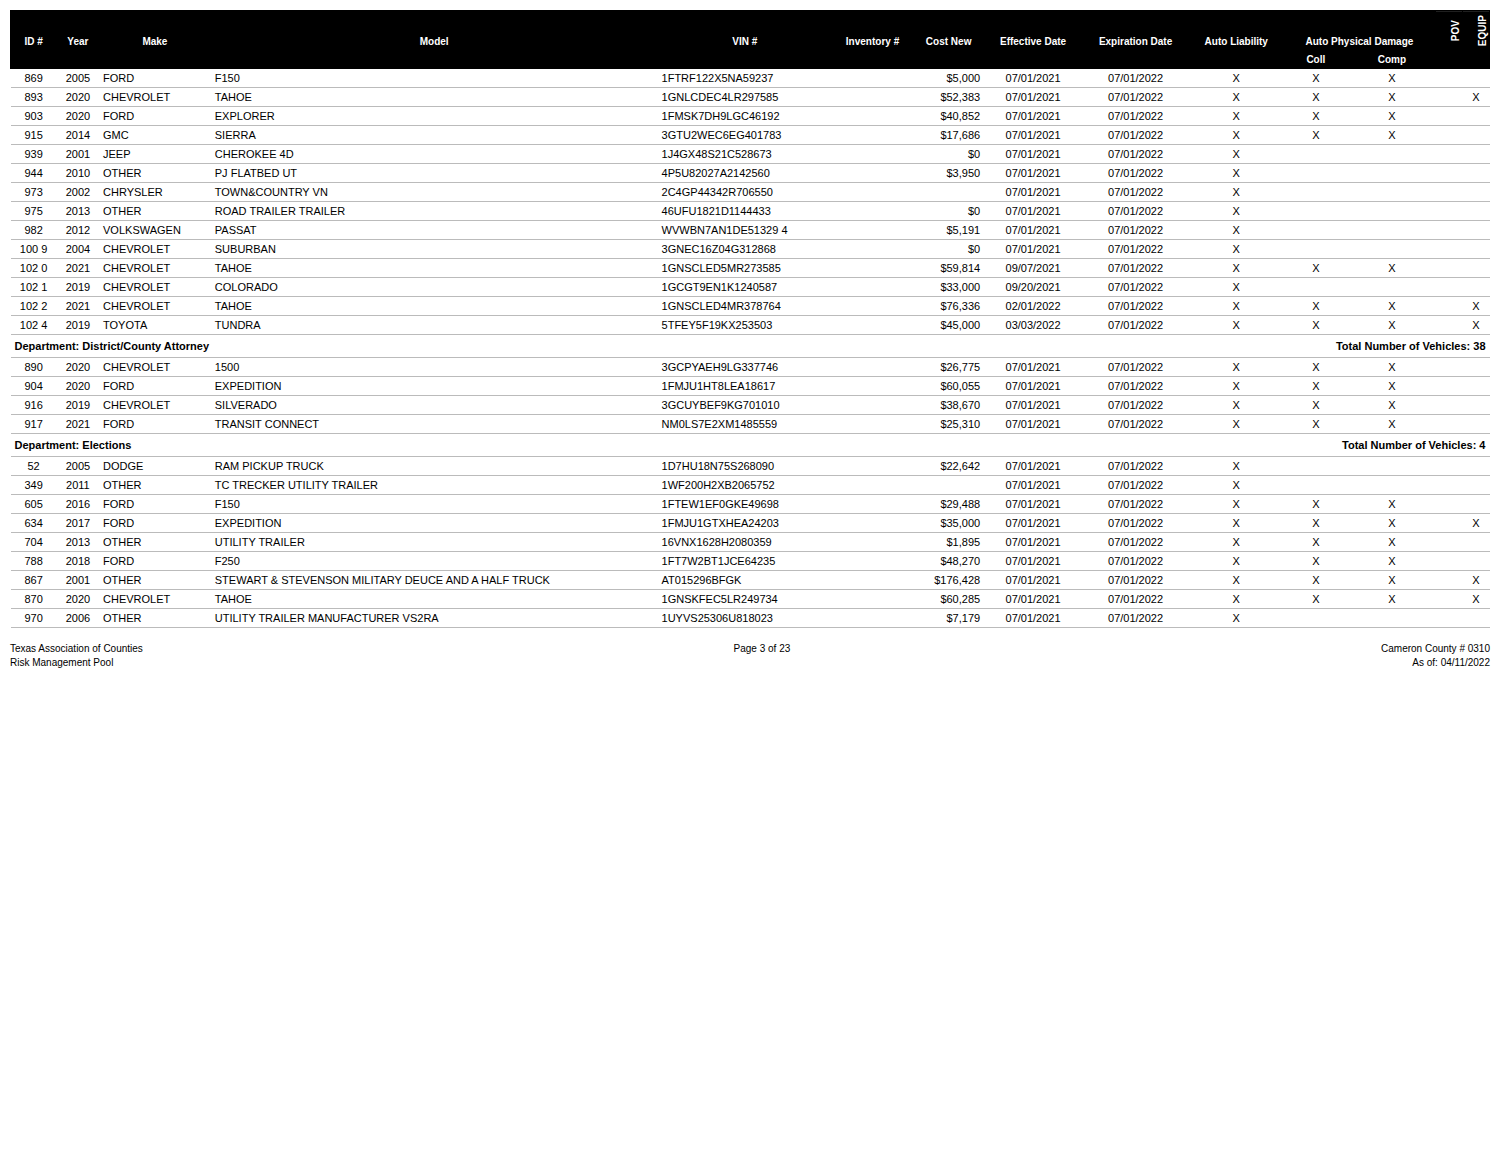| ID # | Year | Make | Model | VIN # | Inventory # | Cost New | Effective Date | Expiration Date | Auto Liability | Auto Physical Damage | POV | EQUIP |
| --- | --- | --- | --- | --- | --- | --- | --- | --- | --- | --- | --- | --- |
| | | Coll | Comp | |
| 869 | 2005 | FORD | F150 | 1FTRF122X5NA59237 | | $5,000 | 07/01/2021 | 07/01/2022 | X | X | X | | |
| 893 | 2020 | CHEVROLET | TAHOE | 1GNLCDEC4LR297585 | | $52,383 | 07/01/2021 | 07/01/2022 | X | X | X | | X |
| 903 | 2020 | FORD | EXPLORER | 1FMSK7DH9LGC46192 | | $40,852 | 07/01/2021 | 07/01/2022 | X | X | X | | |
| 915 | 2014 | GMC | SIERRA | 3GTU2WEC6EG401783 | | $17,686 | 07/01/2021 | 07/01/2022 | X | X | X | | |
| 939 | 2001 | JEEP | CHEROKEE 4D | 1J4GX48S21C528673 | | $0 | 07/01/2021 | 07/01/2022 | X | | | | |
| 944 | 2010 | OTHER | PJ FLATBED UT | 4P5U82027A2142560 | | $3,950 | 07/01/2021 | 07/01/2022 | X | | | | |
| 973 | 2002 | CHRYSLER | TOWN&COUNTRY VN | 2C4GP44342R706550 | | | 07/01/2021 | 07/01/2022 | X | | | | |
| 975 | 2013 | OTHER | ROAD TRAILER TRAILER | 46UFU1821D1144433 | | $0 | 07/01/2021 | 07/01/2022 | X | | | | |
| 982 | 2012 | VOLKSWAGEN | PASSAT | WVWBN7AN1DE51329 4 | | $5,191 | 07/01/2021 | 07/01/2022 | X | | | | |
| 100 9 | 2004 | CHEVROLET | SUBURBAN | 3GNEC16Z04G312868 | | $0 | 07/01/2021 | 07/01/2022 | X | | | | |
| 102 0 | 2021 | CHEVROLET | TAHOE | 1GNSCLED5MR273585 | | $59,814 | 09/07/2021 | 07/01/2022 | X | X | X | | |
| 102 1 | 2019 | CHEVROLET | COLORADO | 1GCGT9EN1K1240587 | | $33,000 | 09/20/2021 | 07/01/2022 | X | | | | |
| 102 2 | 2021 | CHEVROLET | TAHOE | 1GNSCLED4MR378764 | | $76,336 | 02/01/2022 | 07/01/2022 | X | X | X | | X |
| 102 4 | 2019 | TOYOTA | TUNDRA | 5TFEY5F19KX253503 | | $45,000 | 03/03/2022 | 07/01/2022 | X | X | X | | X |
| Department: District/County Attorney | Total Number of Vehicles: 38 |
| 890 | 2020 | CHEVROLET | 1500 | 3GCPYAEH9LG337746 | | $26,775 | 07/01/2021 | 07/01/2022 | X | X | X | | |
| 904 | 2020 | FORD | EXPEDITION | 1FMJU1HT8LEA18617 | | $60,055 | 07/01/2021 | 07/01/2022 | X | X | X | | |
| 916 | 2019 | CHEVROLET | SILVERADO | 3GCUYBEF9KG701010 | | $38,670 | 07/01/2021 | 07/01/2022 | X | X | X | | |
| 917 | 2021 | FORD | TRANSIT CONNECT | NM0LS7E2XM1485559 | | $25,310 | 07/01/2021 | 07/01/2022 | X | X | X | | |
| Department: Elections | Total Number of Vehicles: 4 |
| 52 | 2005 | DODGE | RAM PICKUP TRUCK | 1D7HU18N75S268090 | | $22,642 | 07/01/2021 | 07/01/2022 | X | | | | |
| 349 | 2011 | OTHER | TC TRECKER UTILITY TRAILER | 1WF200H2XB2065752 | | | 07/01/2021 | 07/01/2022 | X | | | | |
| 605 | 2016 | FORD | F150 | 1FTEW1EF0GKE49698 | | $29,488 | 07/01/2021 | 07/01/2022 | X | X | X | | |
| 634 | 2017 | FORD | EXPEDITION | 1FMJU1GTXHEA24203 | | $35,000 | 07/01/2021 | 07/01/2022 | X | X | X | | X |
| 704 | 2013 | OTHER | UTILITY TRAILER | 16VNX1628H2080359 | | $1,895 | 07/01/2021 | 07/01/2022 | X | X | X | | |
| 788 | 2018 | FORD | F250 | 1FT7W2BT1JCE64235 | | $48,270 | 07/01/2021 | 07/01/2022 | X | X | X | | |
| 867 | 2001 | OTHER | STEWART & STEVENSON MILITARY DEUCE AND A HALF TRUCK | AT015296BFGK | | $176,428 | 07/01/2021 | 07/01/2022 | X | X | X | | X |
| 870 | 2020 | CHEVROLET | TAHOE | 1GNSKFEC5LR249734 | | $60,285 | 07/01/2021 | 07/01/2022 | X | X | X | | X |
| 970 | 2006 | OTHER | UTILITY TRAILER MANUFACTURER VS2RA | 1UYVS25306U818023 | | $7,179 | 07/01/2021 | 07/01/2022 | X | | | | |
Texas Association of Counties
Risk Management Pool
Page 3 of 23
Cameron County # 0310
As of: 04/11/2022